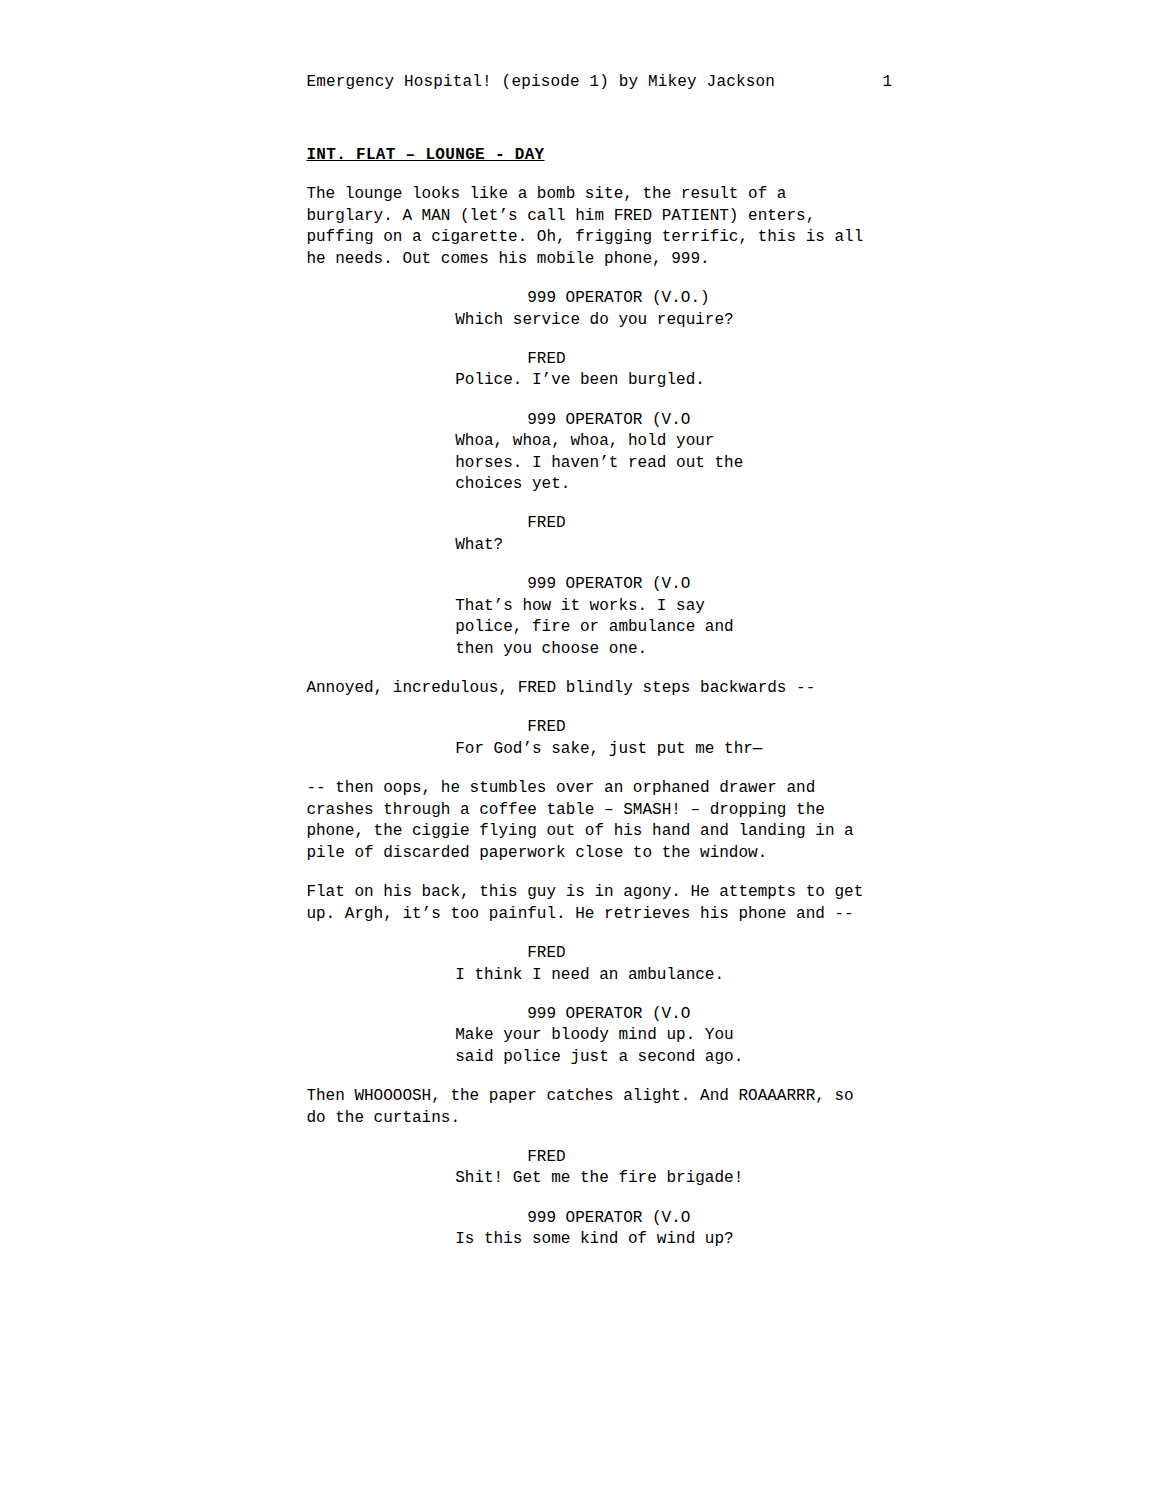Emergency Hospital! (episode 1) by Mikey Jackson 1
INT. FLAT – LOUNGE - DAY
The lounge looks like a bomb site, the result of a burglary. A MAN (let’s call him FRED PATIENT) enters, puffing on a cigarette. Oh, frigging terrific, this is all he needs. Out comes his mobile phone, 999.
999 OPERATOR (V.O.)
Which service do you require?
FRED
Police. I’ve been burgled.
999 OPERATOR (V.O
Whoa, whoa, whoa, hold your horses. I haven’t read out the choices yet.
FRED
What?
999 OPERATOR (V.O
That’s how it works. I say police, fire or ambulance and then you choose one.
Annoyed, incredulous, FRED blindly steps backwards --
FRED
For God’s sake, just put me thr—
-- then oops, he stumbles over an orphaned drawer and crashes through a coffee table – SMASH! – dropping the phone, the ciggie flying out of his hand and landing in a pile of discarded paperwork close to the window.
Flat on his back, this guy is in agony. He attempts to get up. Argh, it’s too painful. He retrieves his phone and --
FRED
I think I need an ambulance.
999 OPERATOR (V.O
Make your bloody mind up. You said police just a second ago.
Then WHOOOOSH, the paper catches alight. And ROAAARRR, so do the curtains.
FRED
Shit! Get me the fire brigade!
999 OPERATOR (V.O
Is this some kind of wind up?